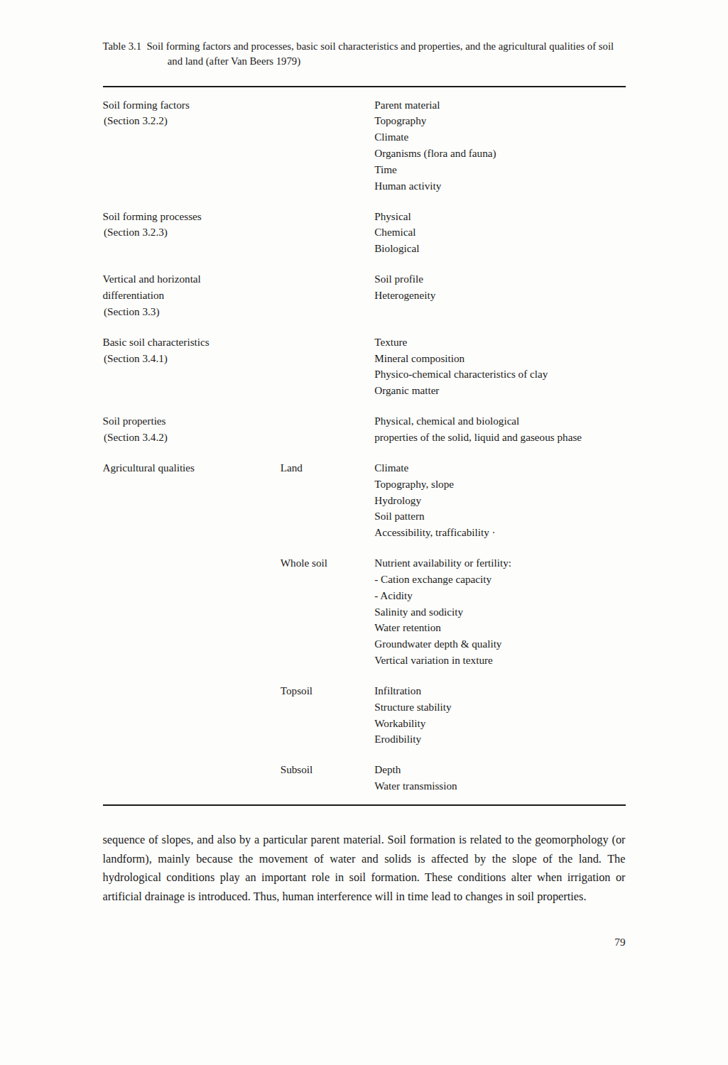Table 3.1 Soil forming factors and processes, basic soil characteristics and properties, and the agricultural qualities of soil and land (after Van Beers 1979)
| Soil forming factors (Section 3.2.2) | | Parent material Topography Climate Organisms (flora and fauna) Time Human activity |
| Soil forming processes (Section 3.2.3) | | Physical Chemical Biological |
| Vertical and horizontal differentiation (Section 3.3) | | Soil profile Heterogeneity |
| Basic soil characteristics (Section 3.4.1) | | Texture Mineral composition Physico-chemical characteristics of clay Organic matter |
| Soil properties (Section 3.4.2) | | Physical, chemical and biological properties of the solid, liquid and gaseous phase |
| Agricultural qualities | Land | Climate Topography, slope Hydrology Soil pattern Accessibility, trafficability · |
| | Whole soil | Nutrient availability or fertility: - Cation exchange capacity - Acidity Salinity and sodicity Water retention Groundwater depth & quality Vertical variation in texture |
| | Topsoil | Infiltration Structure stability Workability Erodibility |
| | Subsoil | Depth Water transmission |
sequence of slopes, and also by a particular parent material. Soil formation is related to the geomorphology (or landform), mainly because the movement of water and solids is affected by the slope of the land. The hydrological conditions play an important role in soil formation. These conditions alter when irrigation or artificial drainage is introduced. Thus, human interference will in time lead to changes in soil properties.
79